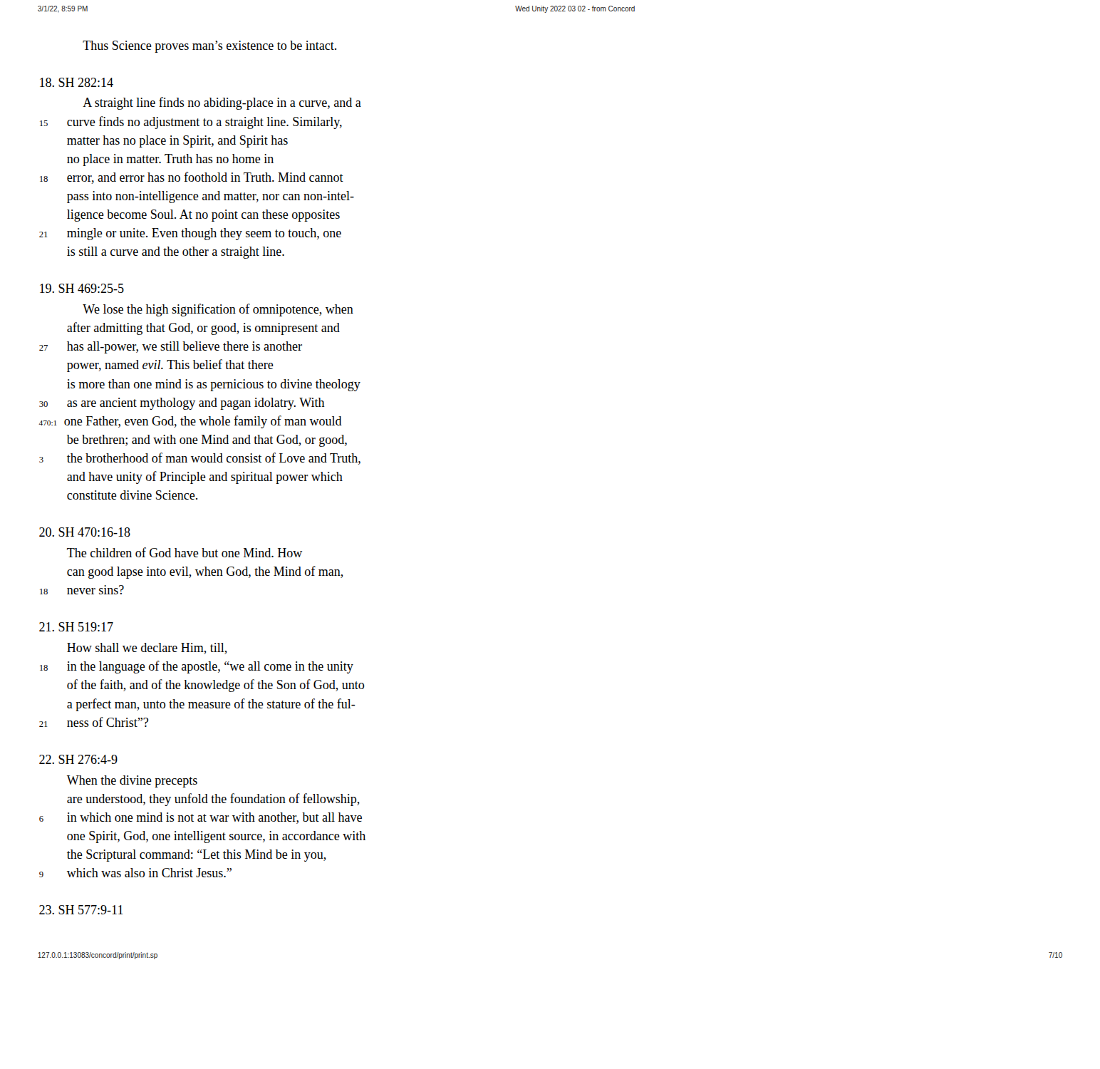3/1/22, 8:59 PM Wed Unity 2022 03 02 - from Concord
Thus Science proves man’s existence to be intact.
18. SH 282:14
Opposite
symbols
A straight line finds no abiding-place in a curve, and a
15 curve finds no adjustment to a straight line. Similarly,
matter has no place in Spirit, and Spirit has
no place in matter. Truth has no home in
18 error, and error has no foothold in Truth. Mind cannot
pass into non-intelligence and matter, nor can non-intel-
ligence become Soul. At no point can these opposites
21 mingle or unite. Even though they seem to touch, one
is still a curve and the other a straight line.
19. SH 469:25-5
The sole
governor
We lose the high signification of omnipotence, when
after admitting that God, or good, is omnipresent and
27 has all-power, we still believe there is another
power, named evil. This belief that there
is more than one mind is as pernicious to divine theology
30 as are ancient mythology and pagan idolatry. With
470:1 one Father, even God, the whole family of man would
be brethren; and with one Mind and that God, or good,
3 the brotherhood of man would consist of Love and Truth,
and have unity of Principle and spiritual power which
constitute divine Science.
20. SH 470:16-18
The children of God have but one Mind. How
can good lapse into evil, when God, the Mind of man,
18 never sins?
21. SH 519:17
How shall we declare Him, till,
18 in the language of the apostle, “we all come in the unity
of the faith, and of the knowledge of the Son of God, unto
a perfect man, unto the measure of the stature of the ful-
21 ness of Christ”?
22. SH 276:4-9
When the divine precepts
are understood, they unfold the foundation of fellowship,
6 in which one mind is not at war with another, but all have
one Spirit, God, one intelligent source, in accordance with
the Scriptural command: “Let this Mind be in you,
9 which was also in Christ Jesus.”
23. SH 577:9-11
127.0.0.1:13083/concord/print/print.sp 7/10